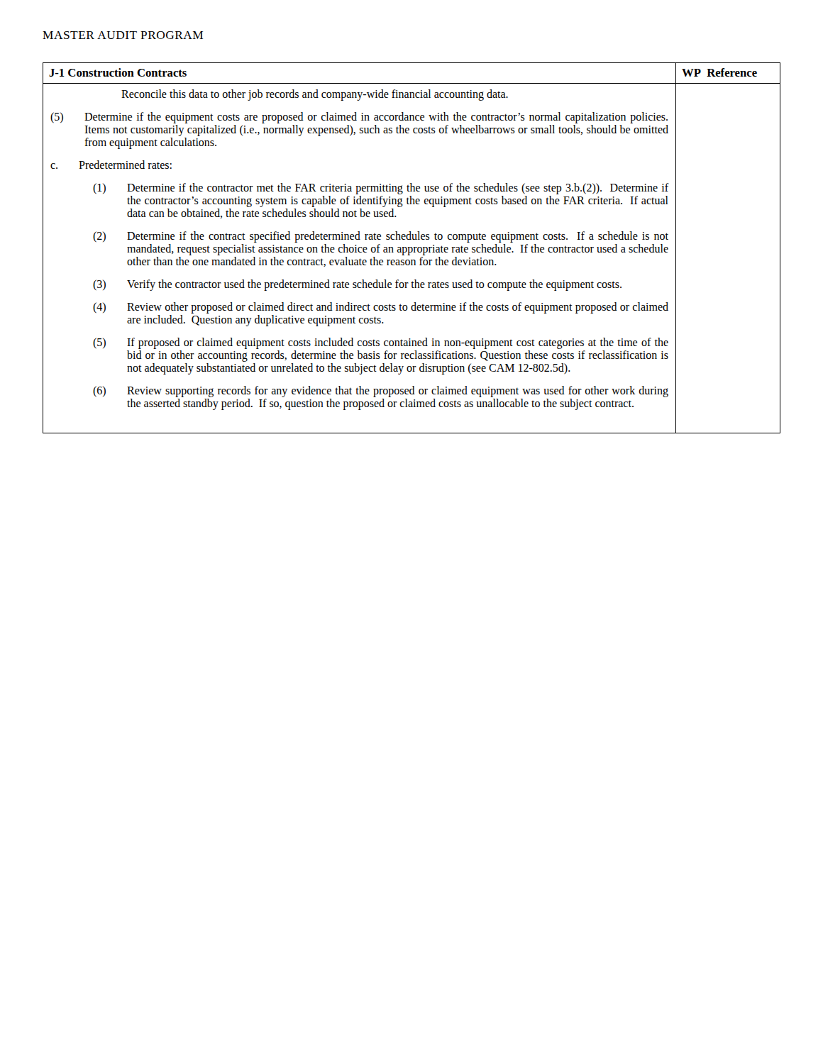MASTER AUDIT PROGRAM
| J-1 Construction Contracts | WP Reference |
| --- | --- |
| Reconcile this data to other job records and company-wide financial accounting data. (5) Determine if the equipment costs are proposed or claimed in accordance with the contractor’s normal capitalization policies. Items not customarily capitalized (i.e., normally expensed), such as the costs of wheelbarrows or small tools, should be omitted from equipment calculations. c. Predetermined rates: (1) Determine if the contractor met the FAR criteria permitting the use of the schedules (see step 3.b.(2)). Determine if the contractor’s accounting system is capable of identifying the equipment costs based on the FAR criteria. If actual data can be obtained, the rate schedules should not be used. (2) Determine if the contract specified predetermined rate schedules to compute equipment costs. If a schedule is not mandated, request specialist assistance on the choice of an appropriate rate schedule. If the contractor used a schedule other than the one mandated in the contract, evaluate the reason for the deviation. (3) Verify the contractor used the predetermined rate schedule for the rates used to compute the equipment costs. (4) Review other proposed or claimed direct and indirect costs to determine if the costs of equipment proposed or claimed are included. Question any duplicative equipment costs. (5) If proposed or claimed equipment costs included costs contained in non-equipment cost categories at the time of the bid or in other accounting records, determine the basis for reclassifications. Question these costs if reclassification is not adequately substantiated or unrelated to the subject delay or disruption (see CAM 12-802.5d). (6) Review supporting records for any evidence that the proposed or claimed equipment was used for other work during the asserted standby period. If so, question the proposed or claimed costs as unallocable to the subject contract. | |